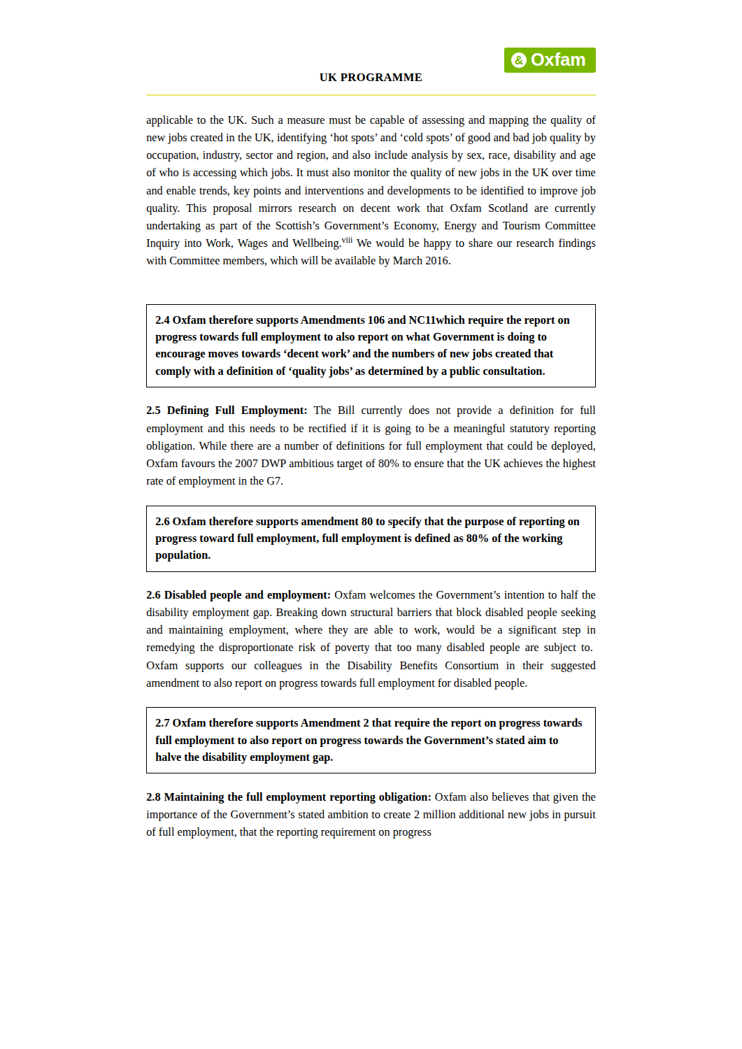UK PROGRAMME
&Oxfam
applicable to the UK. Such a measure must be capable of assessing and mapping the quality of new jobs created in the UK, identifying ‘hot spots’ and ‘cold spots’ of good and bad job quality by occupation, industry, sector and region, and also include analysis by sex, race, disability and age of who is accessing which jobs. It must also monitor the quality of new jobs in the UK over time and enable trends, key points and interventions and developments to be identified to improve job quality. This proposal mirrors research on decent work that Oxfam Scotland are currently undertaking as part of the Scottish’s Government’s Economy, Energy and Tourism Committee Inquiry into Work, Wages and Wellbeing.viii We would be happy to share our research findings with Committee members, which will be available by March 2016.
2.4 Oxfam therefore supports Amendments 106 and NC11which require the report on progress towards full employment to also report on what Government is doing to encourage moves towards ‘decent work’ and the numbers of new jobs created that comply with a definition of ‘quality jobs’ as determined by a public consultation.
2.5 Defining Full Employment: The Bill currently does not provide a definition for full employment and this needs to be rectified if it is going to be a meaningful statutory reporting obligation. While there are a number of definitions for full employment that could be deployed, Oxfam favours the 2007 DWP ambitious target of 80% to ensure that the UK achieves the highest rate of employment in the G7.
2.6 Oxfam therefore supports amendment 80 to specify that the purpose of reporting on progress toward full employment, full employment is defined as 80% of the working population.
2.6 Disabled people and employment: Oxfam welcomes the Government’s intention to half the disability employment gap. Breaking down structural barriers that block disabled people seeking and maintaining employment, where they are able to work, would be a significant step in remedying the disproportionate risk of poverty that too many disabled people are subject to. Oxfam supports our colleagues in the Disability Benefits Consortium in their suggested amendment to also report on progress towards full employment for disabled people.
2.7 Oxfam therefore supports Amendment 2 that require the report on progress towards full employment to also report on progress towards the Government’s stated aim to halve the disability employment gap.
2.8 Maintaining the full employment reporting obligation: Oxfam also believes that given the importance of the Government’s stated ambition to create 2 million additional new jobs in pursuit of full employment, that the reporting requirement on progress